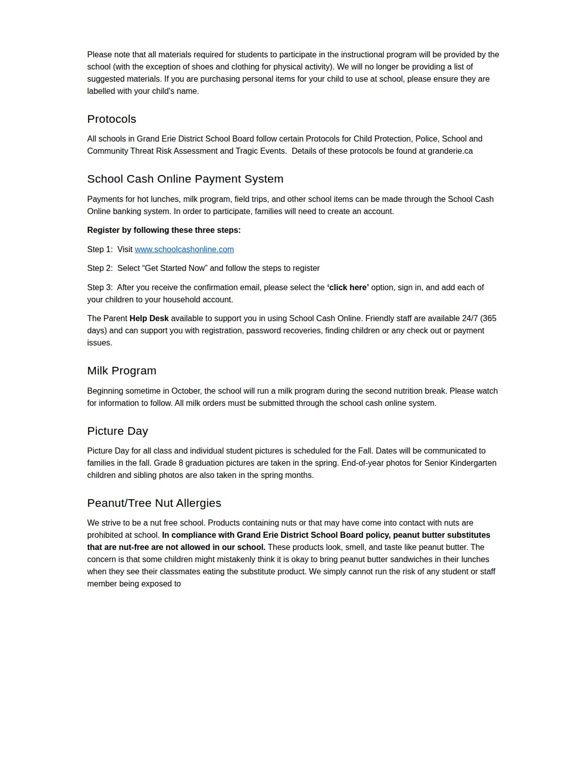Please note that all materials required for students to participate in the instructional program will be provided by the school (with the exception of shoes and clothing for physical activity). We will no longer be providing a list of suggested materials. If you are purchasing personal items for your child to use at school, please ensure they are labelled with your child's name.
Protocols
All schools in Grand Erie District School Board follow certain Protocols for Child Protection, Police, School and Community Threat Risk Assessment and Tragic Events. Details of these protocols be found at granderie.ca
School Cash Online Payment System
Payments for hot lunches, milk program, field trips, and other school items can be made through the School Cash Online banking system. In order to participate, families will need to create an account.
Register by following these three steps:
Step 1: Visit www.schoolcashonline.com
Step 2: Select “Get Started Now” and follow the steps to register
Step 3: After you receive the confirmation email, please select the ‘click here’ option, sign in, and add each of your children to your household account.
The Parent Help Desk available to support you in using School Cash Online. Friendly staff are available 24/7 (365 days) and can support you with registration, password recoveries, finding children or any check out or payment issues.
Milk Program
Beginning sometime in October, the school will run a milk program during the second nutrition break. Please watch for information to follow. All milk orders must be submitted through the school cash online system.
Picture Day
Picture Day for all class and individual student pictures is scheduled for the Fall. Dates will be communicated to families in the fall. Grade 8 graduation pictures are taken in the spring. End-of-year photos for Senior Kindergarten children and sibling photos are also taken in the spring months.
Peanut/Tree Nut Allergies
We strive to be a nut free school. Products containing nuts or that may have come into contact with nuts are prohibited at school. In compliance with Grand Erie District School Board policy, peanut butter substitutes that are nut-free are not allowed in our school. These products look, smell, and taste like peanut butter. The concern is that some children might mistakenly think it is okay to bring peanut butter sandwiches in their lunches when they see their classmates eating the substitute product. We simply cannot run the risk of any student or staff member being exposed to